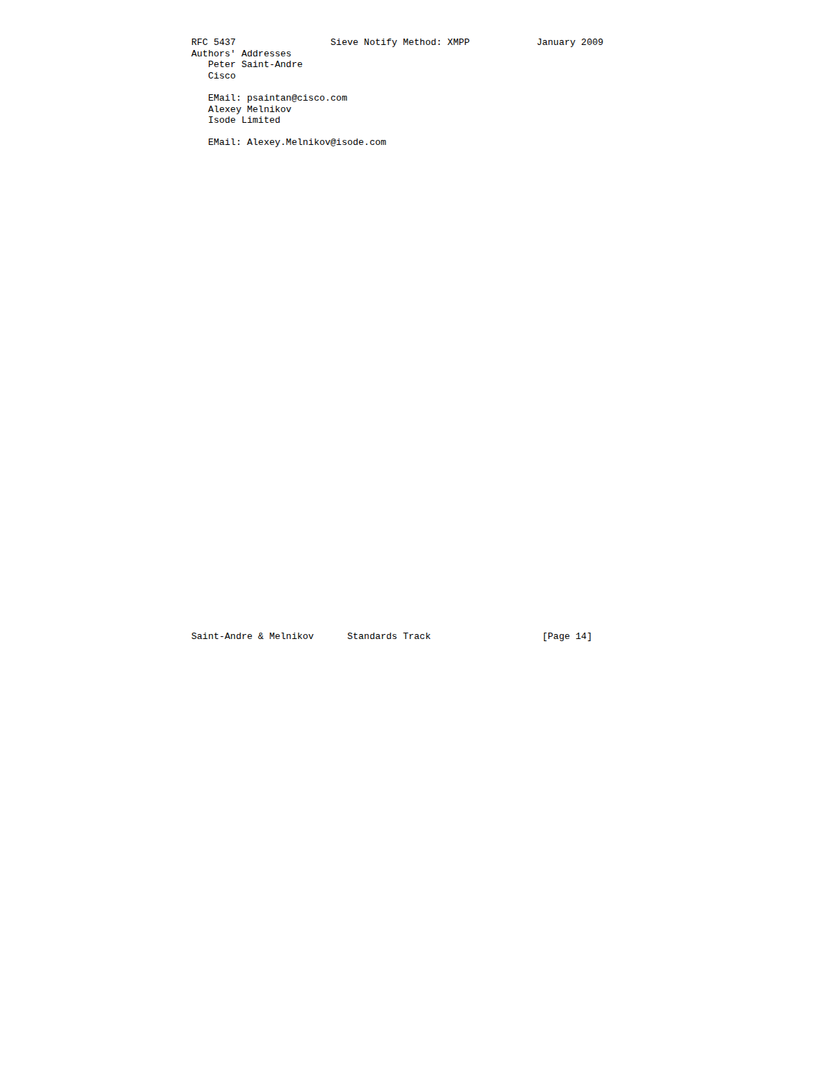RFC 5437 Sieve Notify Method: XMPP January 2009

Authors' Addresses

Peter Saint-Andre Cisco EMail: psaintan@cisco.com

Alexey Melnikov Isode Limited EMail: Alexey.Melnikov@isode.com
Saint-Andre & Melnikov Standards Track [Page 14]